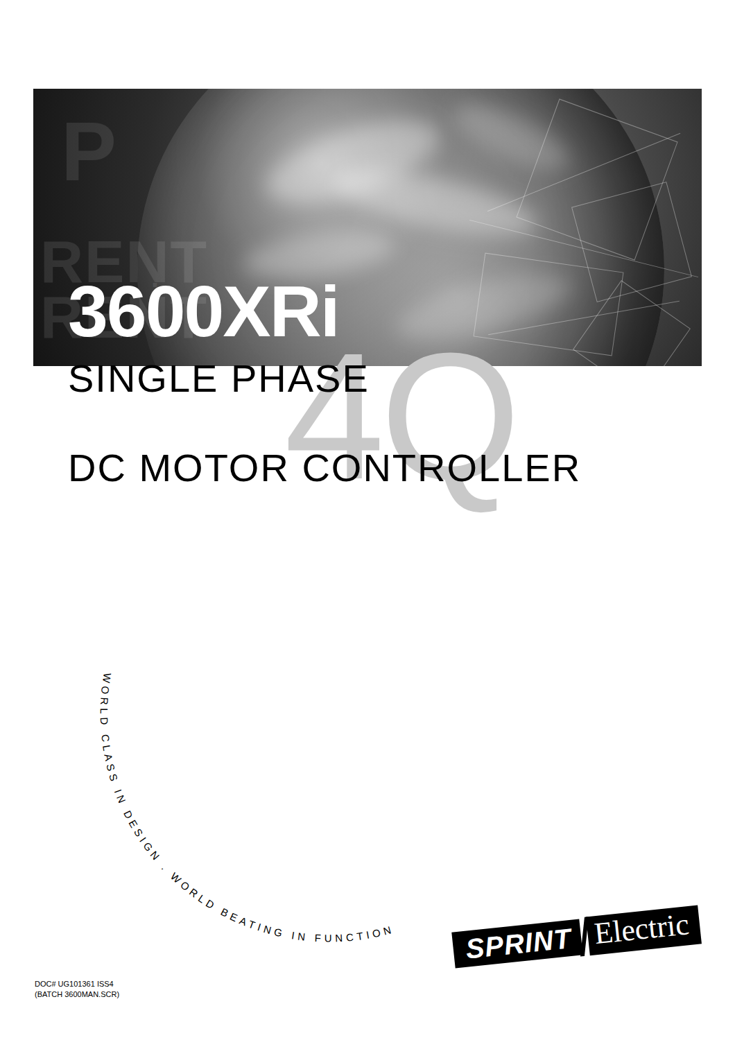P RENT RENT .
4Q
3600XRi
SINGLE PHASE
DC MOTOR CONTROLLER
WORLD CLASS IN DESIGN . WORLD BEATING IN FUNCTION
SPRINT Electric
DOC# UG101361 ISS4
(BATCH 3600MAN.SCR)